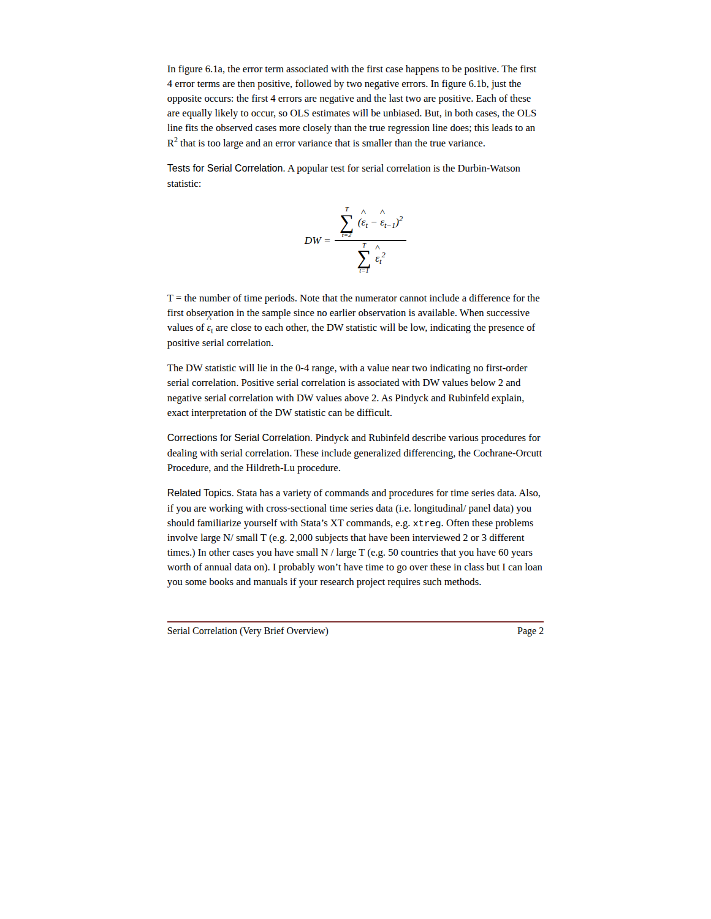In figure 6.1a, the error term associated with the first case happens to be positive. The first 4 error terms are then positive, followed by two negative errors. In figure 6.1b, just the opposite occurs: the first 4 errors are negative and the last two are positive. Each of these are equally likely to occur, so OLS estimates will be unbiased. But, in both cases, the OLS line fits the observed cases more closely than the true regression line does; this leads to an R2 that is too large and an error variance that is smaller than the true variance.
Tests for Serial Correlation. A popular test for serial correlation is the Durbin-Watson statistic:
DW = T ∑ t=2 (εt − εt−1)2 T ∑ t=1 εt2
T = the number of time periods. Note that the numerator cannot include a difference for the first observation in the sample since no earlier observation is available. When successive values of εt are close to each other, the DW statistic will be low, indicating the presence of positive serial correlation.
The DW statistic will lie in the 0-4 range, with a value near two indicating no first-order serial correlation. Positive serial correlation is associated with DW values below 2 and negative serial correlation with DW values above 2. As Pindyck and Rubinfeld explain, exact interpretation of the DW statistic can be difficult.
Corrections for Serial Correlation. Pindyck and Rubinfeld describe various procedures for dealing with serial correlation. These include generalized differencing, the Cochrane-Orcutt Procedure, and the Hildreth-Lu procedure.
Related Topics. Stata has a variety of commands and procedures for time series data. Also, if you are working with cross-sectional time series data (i.e. longitudinal/ panel data) you should familiarize yourself with Stata’s XT commands, e.g. xtreg. Often these problems involve large N/ small T (e.g. 2,000 subjects that have been interviewed 2 or 3 different times.) In other cases you have small N / large T (e.g. 50 countries that you have 60 years worth of annual data on). I probably won’t have time to go over these in class but I can loan you some books and manuals if your research project requires such methods.
Serial Correlation (Very Brief Overview) Page 2